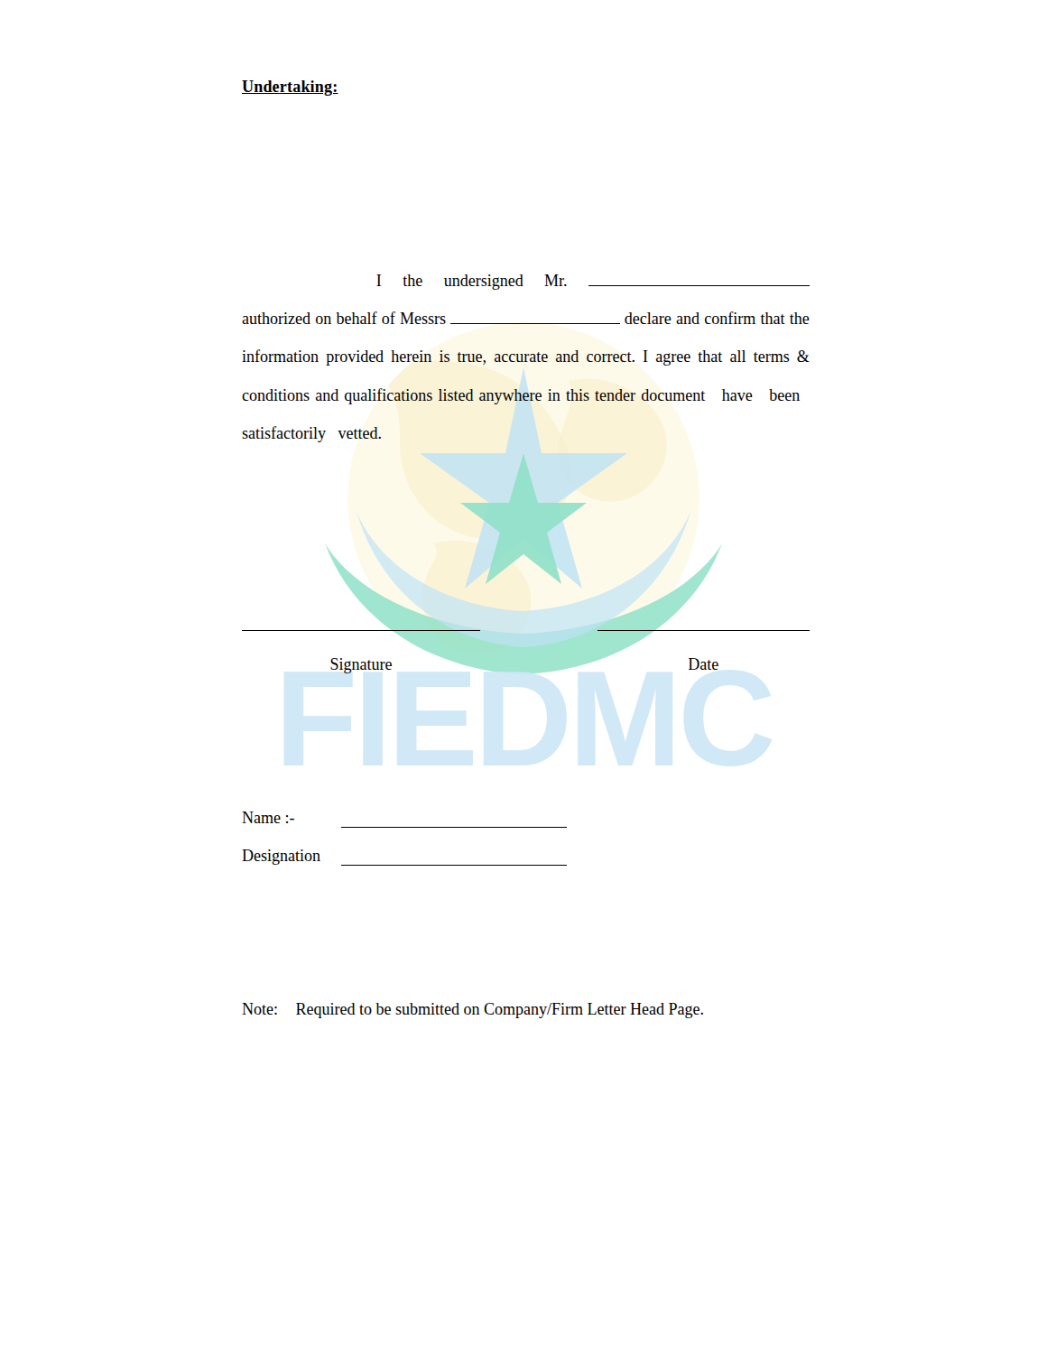FIEDMC
Undertaking:
I the undersigned Mr. authorized on behalf of Messrs declare and confirm that the information provided herein is true, accurate and correct. I agree that all terms & conditions and qualifications listed anywhere in this tender document have been satisfactorily vetted.
Signature
Date
Name :-
Designation
Note: Required to be submitted on Company/Firm Letter Head Page.